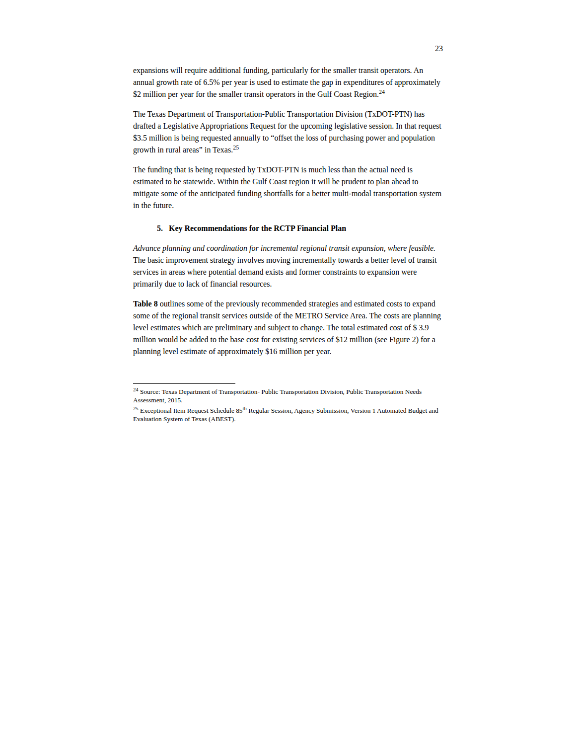23
expansions will require additional funding, particularly for the smaller transit operators. An annual growth rate of 6.5% per year is used to estimate the gap in expenditures of approximately $2 million per year for the smaller transit operators in the Gulf Coast Region.24
The Texas Department of Transportation-Public Transportation Division (TxDOT-PTN) has drafted a Legislative Appropriations Request for the upcoming legislative session. In that request $3.5 million is being requested annually to “offset the loss of purchasing power and population growth in rural areas” in Texas.25
The funding that is being requested by TxDOT-PTN is much less than the actual need is estimated to be statewide. Within the Gulf Coast region it will be prudent to plan ahead to mitigate some of the anticipated funding shortfalls for a better multi-modal transportation system in the future.
5. Key Recommendations for the RCTP Financial Plan
Advance planning and coordination for incremental regional transit expansion, where feasible. The basic improvement strategy involves moving incrementally towards a better level of transit services in areas where potential demand exists and former constraints to expansion were primarily due to lack of financial resources.
Table 8 outlines some of the previously recommended strategies and estimated costs to expand some of the regional transit services outside of the METRO Service Area. The costs are planning level estimates which are preliminary and subject to change. The total estimated cost of $ 3.9 million would be added to the base cost for existing services of $12 million (see Figure 2) for a planning level estimate of approximately $16 million per year.
24 Source: Texas Department of Transportation- Public Transportation Division, Public Transportation Needs Assessment, 2015.
25 Exceptional Item Request Schedule 85th Regular Session, Agency Submission, Version 1 Automated Budget and Evaluation System of Texas (ABEST).